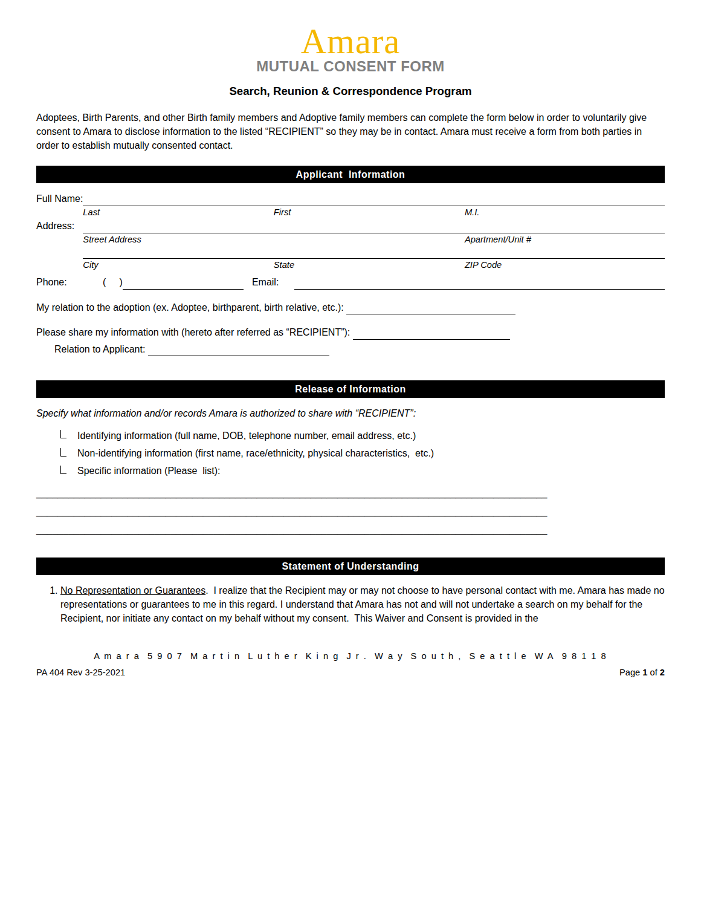Amara
MUTUAL CONSENT FORM
Search, Reunion & Correspondence Program
Adoptees, Birth Parents, and other Birth family members and Adoptive family members can complete the form below in order to voluntarily give consent to Amara to disclose information to the listed “RECIPIENT” so they may be in contact. Amara must receive a form from both parties in order to establish mutually consented contact.
Applicant Information
| Full Name: | |
| | Last | First | M.I. |
| Address: | |
| | Street Address | Apartment/Unit # |
| | City | State | ZIP Code |
| Phone: | ( ) | | Email: | |
My relation to the adoption (ex. Adoptee, birthparent, birth relative, etc.):
Please share my information with (hereto after referred as “RECIPIENT”):
Relation to Applicant:
Release of Information
Specify what information and/or records Amara is authorized to share with “RECIPIENT”:
Identifying information (full name, DOB, telephone number, email address, etc.)
Non-identifying information (first name, race/ethnicity, physical characteristics, etc.)
Specific information (Please list):
_______________________________________________________________________________________________
_______________________________________________________________________________________________
_______________________________________________________________________________________________
Statement of Understanding
No Representation or Guarantees. I realize that the Recipient may or may not choose to have personal contact with me. Amara has made no representations or guarantees to me in this regard. I understand that Amara has not and will not undertake a search on my behalf for the Recipient, nor initiate any contact on my behalf without my consent. This Waiver and Consent is provided in the
A m a r a 5 9 0 7 M a r t i n L u t h e r K i n g J r . W a y S o u t h , S e a t t l e W A 9 8 1 1 8
PA 404 Rev 3-25-2021
Page 1 of 2